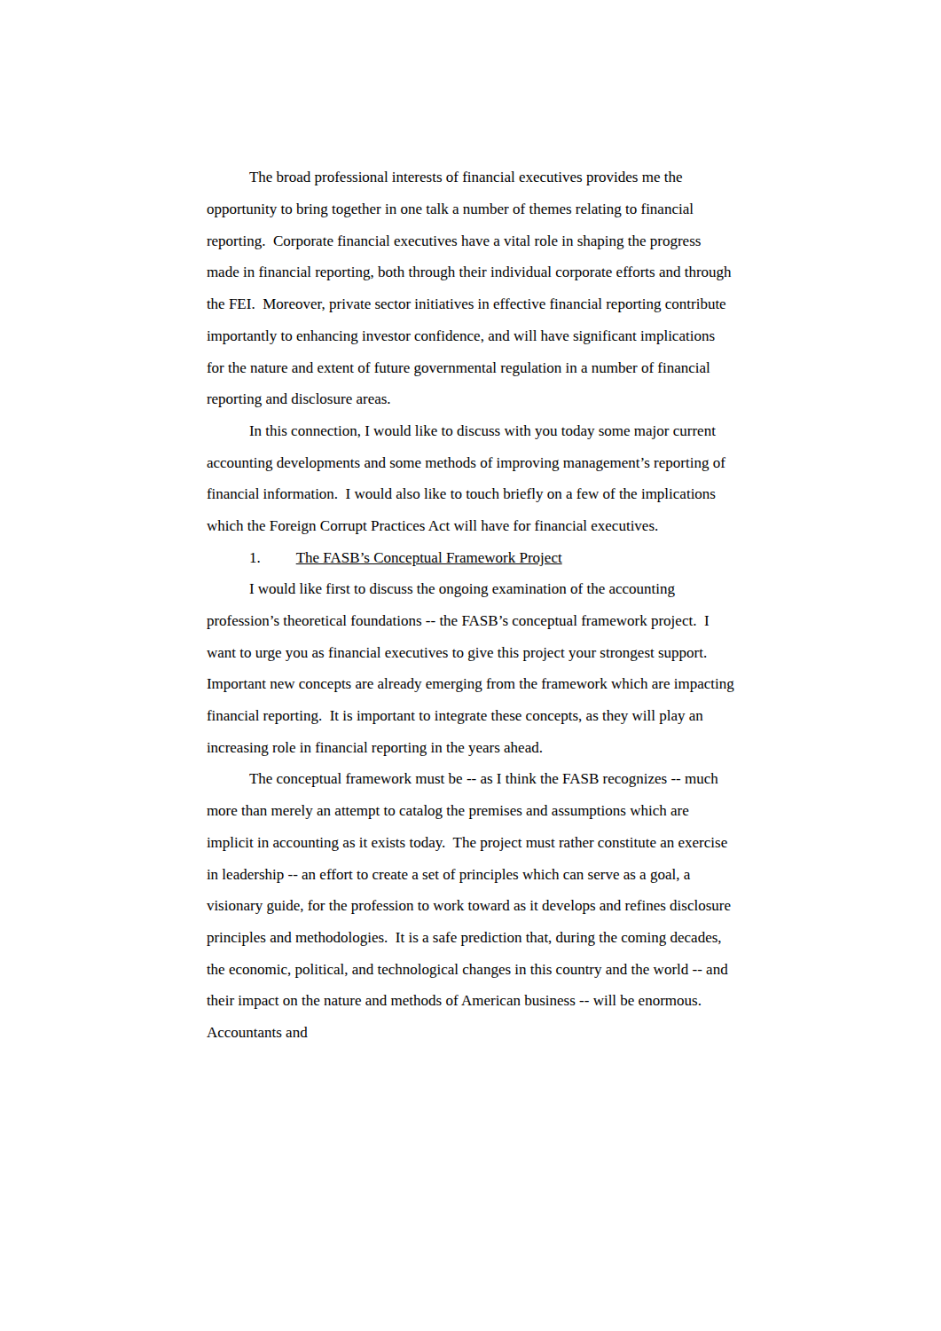The broad professional interests of financial executives provides me the opportunity to bring together in one talk a number of themes relating to financial reporting. Corporate financial executives have a vital role in shaping the progress made in financial reporting, both through their individual corporate efforts and through the FEI. Moreover, private sector initiatives in effective financial reporting contribute importantly to enhancing investor confidence, and will have significant implications for the nature and extent of future governmental regulation in a number of financial reporting and disclosure areas.
In this connection, I would like to discuss with you today some major current accounting developments and some methods of improving management’s reporting of financial information. I would also like to touch briefly on a few of the implications which the Foreign Corrupt Practices Act will have for financial executives.
1. The FASB’s Conceptual Framework Project
I would like first to discuss the ongoing examination of the accounting profession’s theoretical foundations -- the FASB’s conceptual framework project. I want to urge you as financial executives to give this project your strongest support. Important new concepts are already emerging from the framework which are impacting financial reporting. It is important to integrate these concepts, as they will play an increasing role in financial reporting in the years ahead.
The conceptual framework must be -- as I think the FASB recognizes -- much more than merely an attempt to catalog the premises and assumptions which are implicit in accounting as it exists today. The project must rather constitute an exercise in leadership -- an effort to create a set of principles which can serve as a goal, a visionary guide, for the profession to work toward as it develops and refines disclosure principles and methodologies. It is a safe prediction that, during the coming decades, the economic, political, and technological changes in this country and the world -- and their impact on the nature and methods of American business -- will be enormous. Accountants and